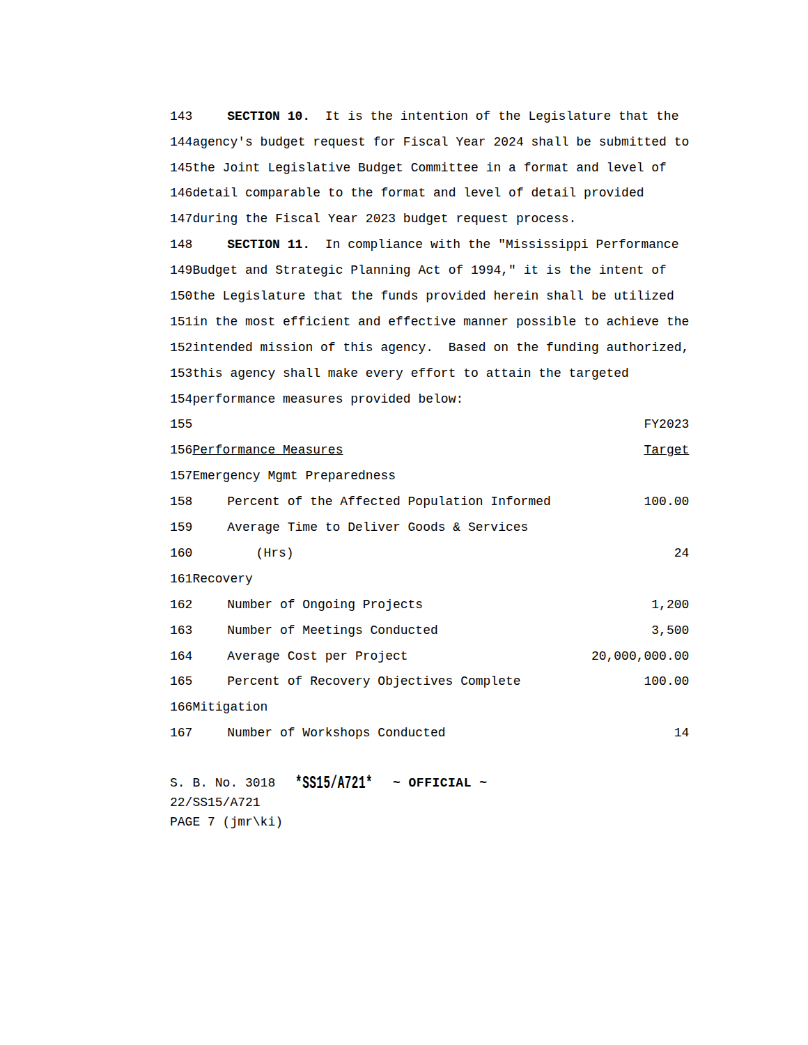| 143 | SECTION 10. It is the intention of the Legislature that the |
| 144 | agency's budget request for Fiscal Year 2024 shall be submitted to |
| 145 | the Joint Legislative Budget Committee in a format and level of |
| 146 | detail comparable to the format and level of detail provided |
| 147 | during the Fiscal Year 2023 budget request process. |
| 148 | SECTION 11. In compliance with the "Mississippi Performance |
| 149 | Budget and Strategic Planning Act of 1994," it is the intent of |
| 150 | the Legislature that the funds provided herein shall be utilized |
| 151 | in the most efficient and effective manner possible to achieve the |
| 152 | intended mission of this agency. Based on the funding authorized, |
| 153 | this agency shall make every effort to attain the targeted |
| 154 | performance measures provided below: |
| 155 | FY2023 |
| 156 | Performance Measures Target |
| 157 | Emergency Mgmt Preparedness |
| 158 | Percent of the Affected Population Informed 100.00 |
| 159 | Average Time to Deliver Goods & Services |
| 160 | (Hrs) 24 |
| 161 | Recovery |
| 162 | Number of Ongoing Projects 1,200 |
| 163 | Number of Meetings Conducted 3,500 |
| 164 | Average Cost per Project 20,000,000.00 |
| 165 | Percent of Recovery Objectives Complete 100.00 |
| 166 | Mitigation |
| 167 | Number of Workshops Conducted 14 |
S. B. No. 3018 *SS15/A721* ~ OFFICIAL ~
22/SS15/A721
PAGE 7 (jmr\ki)